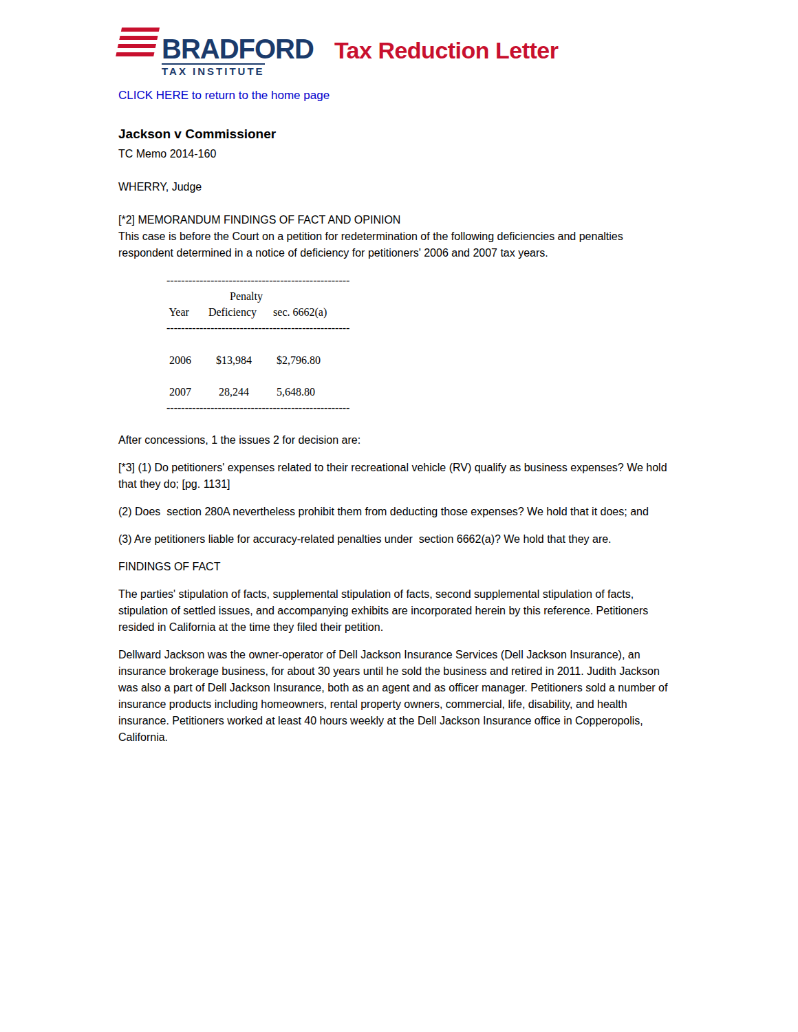BRADFORD
TAX INSTITUTE
Tax Reduction Letter
CLICK HERE to return to the home page
Jackson v Commissioner
TC Memo 2014-160
WHERRY, Judge
[*2] MEMORANDUM FINDINGS OF FACT AND OPINION
This case is before the Court on a petition for redetermination of the following deficiencies and penalties respondent determined in a notice of deficiency for petitioners' 2006 and 2007 tax years.
     --------------------------------------------------
                            Penalty
      Year       Deficiency      sec. 6662(a)
     --------------------------------------------------

      2006         $13,984         $2,796.80

      2007          28,244          5,648.80
     --------------------------------------------------
After concessions, 1 the issues 2 for decision are:
[*3] (1) Do petitioners' expenses related to their recreational vehicle (RV) qualify as business expenses? We hold that they do; [pg. 1131]
(2) Does section 280A nevertheless prohibit them from deducting those expenses? We hold that it does; and
(3) Are petitioners liable for accuracy-related penalties under section 6662(a)? We hold that they are.
FINDINGS OF FACT
The parties' stipulation of facts, supplemental stipulation of facts, second supplemental stipulation of facts, stipulation of settled issues, and accompanying exhibits are incorporated herein by this reference. Petitioners resided in California at the time they filed their petition.
Dellward Jackson was the owner-operator of Dell Jackson Insurance Services (Dell Jackson Insurance), an insurance brokerage business, for about 30 years until he sold the business and retired in 2011. Judith Jackson was also a part of Dell Jackson Insurance, both as an agent and as officer manager. Petitioners sold a number of insurance products including homeowners, rental property owners, commercial, life, disability, and health insurance. Petitioners worked at least 40 hours weekly at the Dell Jackson Insurance office in Copperopolis, California.